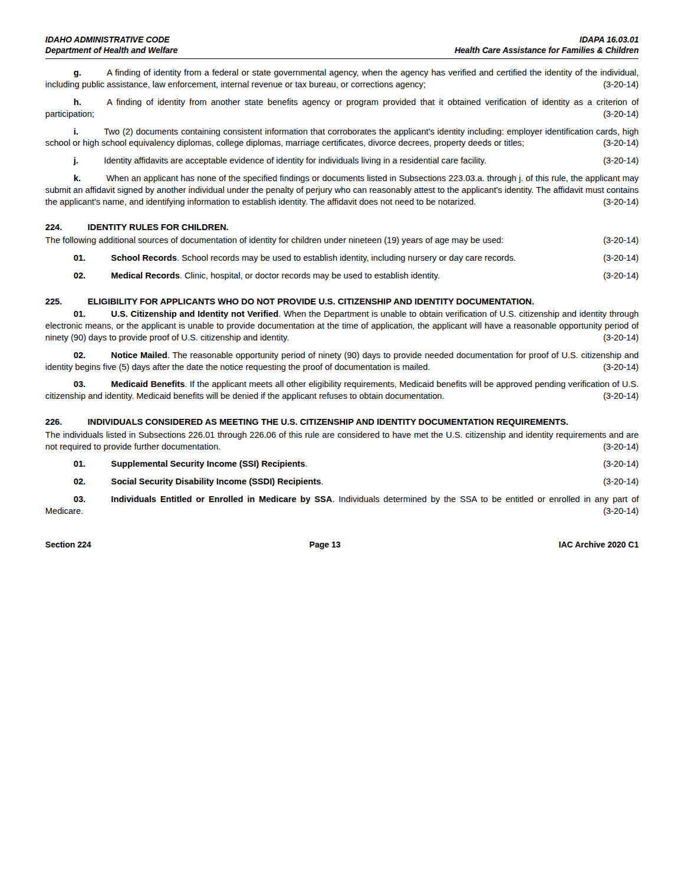IDAHO ADMINISTRATIVE CODE Department of Health and Welfare
IDAPA 16.03.01 Health Care Assistance for Families & Children
g. A finding of identity from a federal or state governmental agency, when the agency has verified and certified the identity of the individual, including public assistance, law enforcement, internal revenue or tax bureau, or corrections agency;(3-20-14)
h. A finding of identity from another state benefits agency or program provided that it obtained verification of identity as a criterion of participation;(3-20-14)
i. Two (2) documents containing consistent information that corroborates the applicant's identity including: employer identification cards, high school or high school equivalency diplomas, college diplomas, marriage certificates, divorce decrees, property deeds or titles;(3-20-14)
j. Identity affidavits are acceptable evidence of identity for individuals living in a residential care facility.(3-20-14)
k. When an applicant has none of the specified findings or documents listed in Subsections 223.03.a. through j. of this rule, the applicant may submit an affidavit signed by another individual under the penalty of perjury who can reasonably attest to the applicant's identity. The affidavit must contains the applicant's name, and identifying information to establish identity. The affidavit does not need to be notarized.(3-20-14)
224. IDENTITY RULES FOR CHILDREN.
The following additional sources of documentation of identity for children under nineteen (19) years of age may be used:(3-20-14)
01. School Records. School records may be used to establish identity, including nursery or day care records.(3-20-14)
02. Medical Records. Clinic, hospital, or doctor records may be used to establish identity.(3-20-14)
225. ELIGIBILITY FOR APPLICANTS WHO DO NOT PROVIDE U.S. CITIZENSHIP AND IDENTITY DOCUMENTATION.
01. U.S. Citizenship and Identity not Verified. When the Department is unable to obtain verification of U.S. citizenship and identity through electronic means, or the applicant is unable to provide documentation at the time of application, the applicant will have a reasonable opportunity period of ninety (90) days to provide proof of U.S. citizenship and identity.(3-20-14)
02. Notice Mailed. The reasonable opportunity period of ninety (90) days to provide needed documentation for proof of U.S. citizenship and identity begins five (5) days after the date the notice requesting the proof of documentation is mailed.(3-20-14)
03. Medicaid Benefits. If the applicant meets all other eligibility requirements, Medicaid benefits will be approved pending verification of U.S. citizenship and identity. Medicaid benefits will be denied if the applicant refuses to obtain documentation.(3-20-14)
226. INDIVIDUALS CONSIDERED AS MEETING THE U.S. CITIZENSHIP AND IDENTITY DOCUMENTATION REQUIREMENTS.
The individuals listed in Subsections 226.01 through 226.06 of this rule are considered to have met the U.S. citizenship and identity requirements and are not required to provide further documentation.(3-20-14)
01. Supplemental Security Income (SSI) Recipients.(3-20-14)
02. Social Security Disability Income (SSDI) Recipients.(3-20-14)
03. Individuals Entitled or Enrolled in Medicare by SSA. Individuals determined by the SSA to be entitled or enrolled in any part of Medicare.(3-20-14)
Section 224
Page 13
IAC Archive 2020 C1